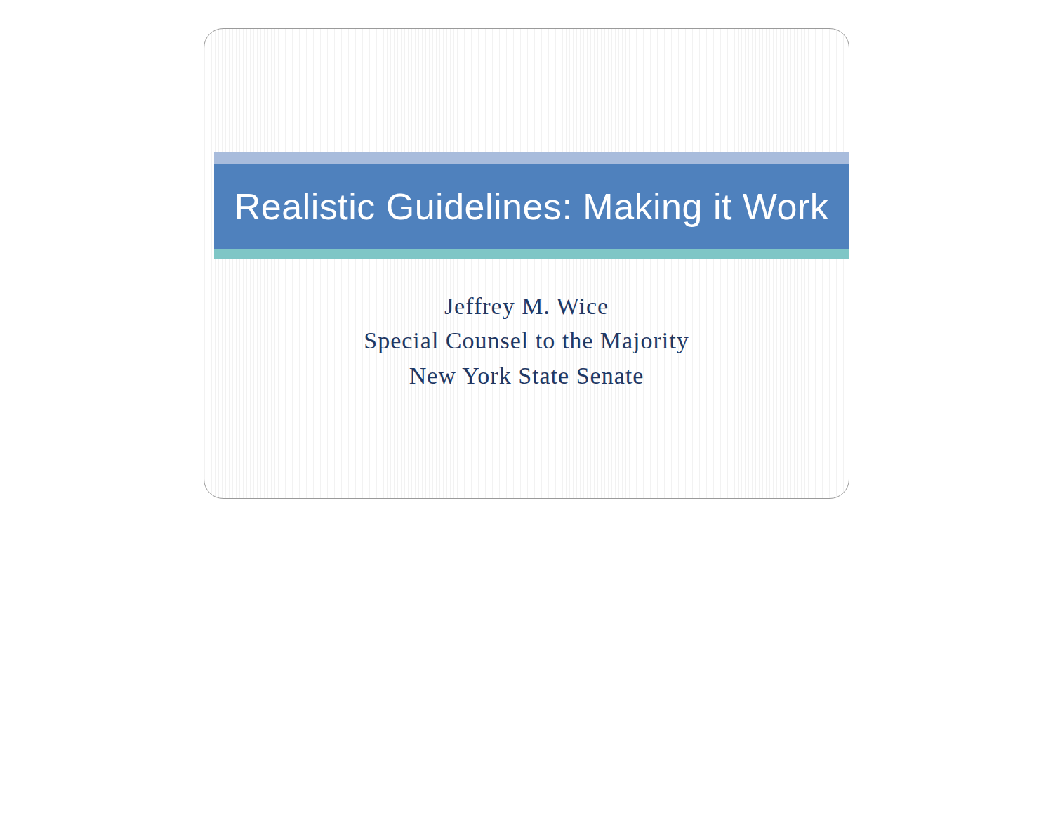Realistic Guidelines: Making it Work
Jeffrey M. Wice
Special Counsel to the Majority
New York State Senate